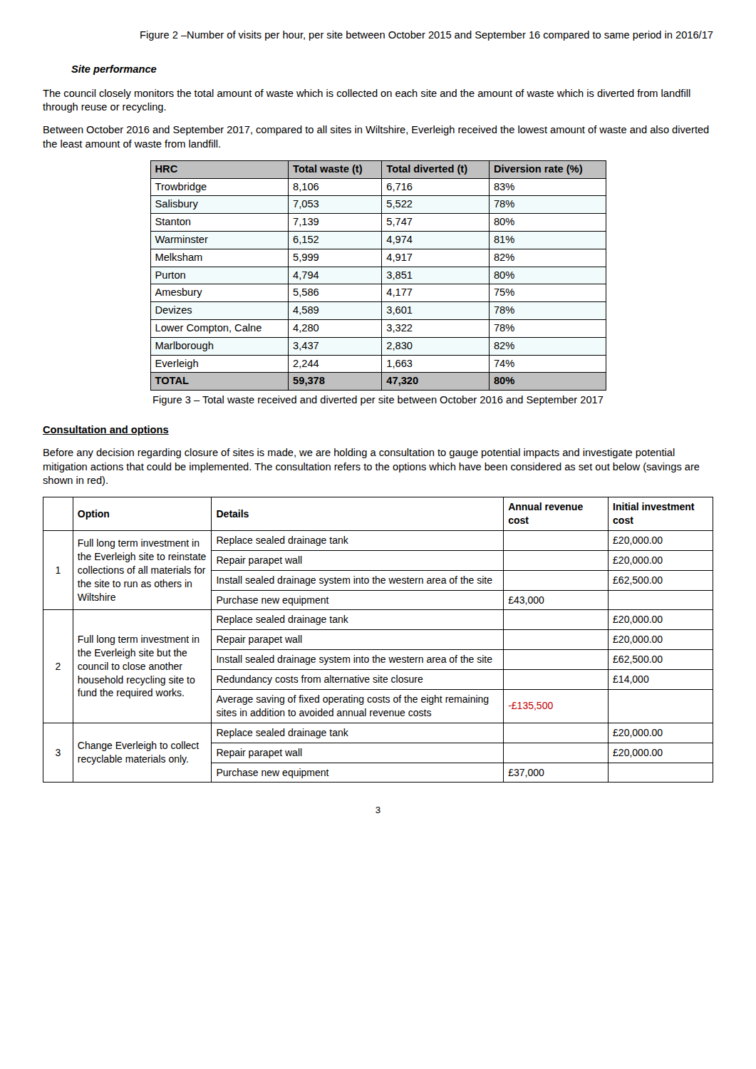Figure 2 –Number of visits per hour, per site between October 2015 and September 16 compared to same period in 2016/17
Site performance
The council closely monitors the total amount of waste which is collected on each site and the amount of waste which is diverted from landfill through reuse or recycling.
Between October 2016 and September 2017, compared to all sites in Wiltshire, Everleigh received the lowest amount of waste and also diverted the least amount of waste from landfill.
| HRC | Total waste (t) | Total diverted (t) | Diversion rate (%) |
| --- | --- | --- | --- |
| Trowbridge | 8,106 | 6,716 | 83% |
| Salisbury | 7,053 | 5,522 | 78% |
| Stanton | 7,139 | 5,747 | 80% |
| Warminster | 6,152 | 4,974 | 81% |
| Melksham | 5,999 | 4,917 | 82% |
| Purton | 4,794 | 3,851 | 80% |
| Amesbury | 5,586 | 4,177 | 75% |
| Devizes | 4,589 | 3,601 | 78% |
| Lower Compton, Calne | 4,280 | 3,322 | 78% |
| Marlborough | 3,437 | 2,830 | 82% |
| Everleigh | 2,244 | 1,663 | 74% |
| TOTAL | 59,378 | 47,320 | 80% |
Figure 3 – Total waste received and diverted per site between October 2016 and September 2017
Consultation and options
Before any decision regarding closure of sites is made, we are holding a consultation to gauge potential impacts and investigate potential mitigation actions that could be implemented. The consultation refers to the options which have been considered as set out below (savings are shown in red).
| | Option | Details | Annual revenue cost | Initial investment cost |
| --- | --- | --- | --- | --- |
| 1 | Full long term investment in the Everleigh site to reinstate collections of all materials for the site to run as others in Wiltshire | Replace sealed drainage tank | | £20,000.00 |
| Repair parapet wall | | £20,000.00 |
| Install sealed drainage system into the western area of the site | | £62,500.00 |
| Purchase new equipment | £43,000 | |
| 2 | Full long term investment in the Everleigh site but the council to close another household recycling site to fund the required works. | Replace sealed drainage tank | | £20,000.00 |
| Repair parapet wall | | £20,000.00 |
| Install sealed drainage system into the western area of the site | | £62,500.00 |
| Redundancy costs from alternative site closure | | £14,000 |
| Average saving of fixed operating costs of the eight remaining sites in addition to avoided annual revenue costs | -£135,500 | |
| 3 | Change Everleigh to collect recyclable materials only. | Replace sealed drainage tank | | £20,000.00 |
| Repair parapet wall | | £20,000.00 |
| Purchase new equipment | £37,000 | |
3